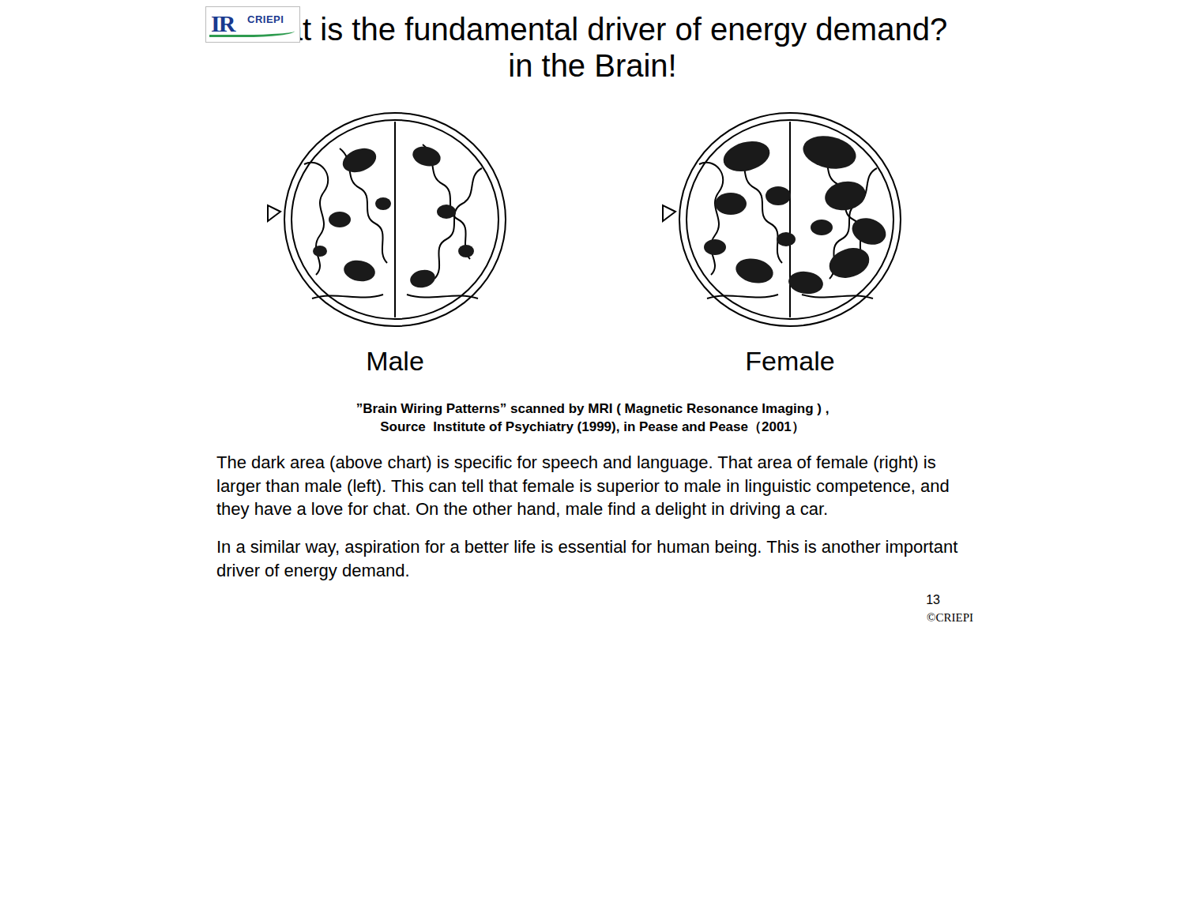IR CRIEPI
What is the fundamental driver of energy demand?
in the Brain!
Male
Female
”Brain Wiring Patterns” scanned by MRI ( Magnetic Resonance Imaging ) ,
Source Institute of Psychiatry (1999), in Pease and Pease（2001）
The dark area (above chart) is specific for speech and language. That area of female (right) is larger than male (left). This can tell that female is superior to male in linguistic competence, and they have a love for chat. On the other hand, male find a delight in driving a car.
In a similar way, aspiration for a better life is essential for human being. This is another important driver of energy demand.
13
©CRIEPI